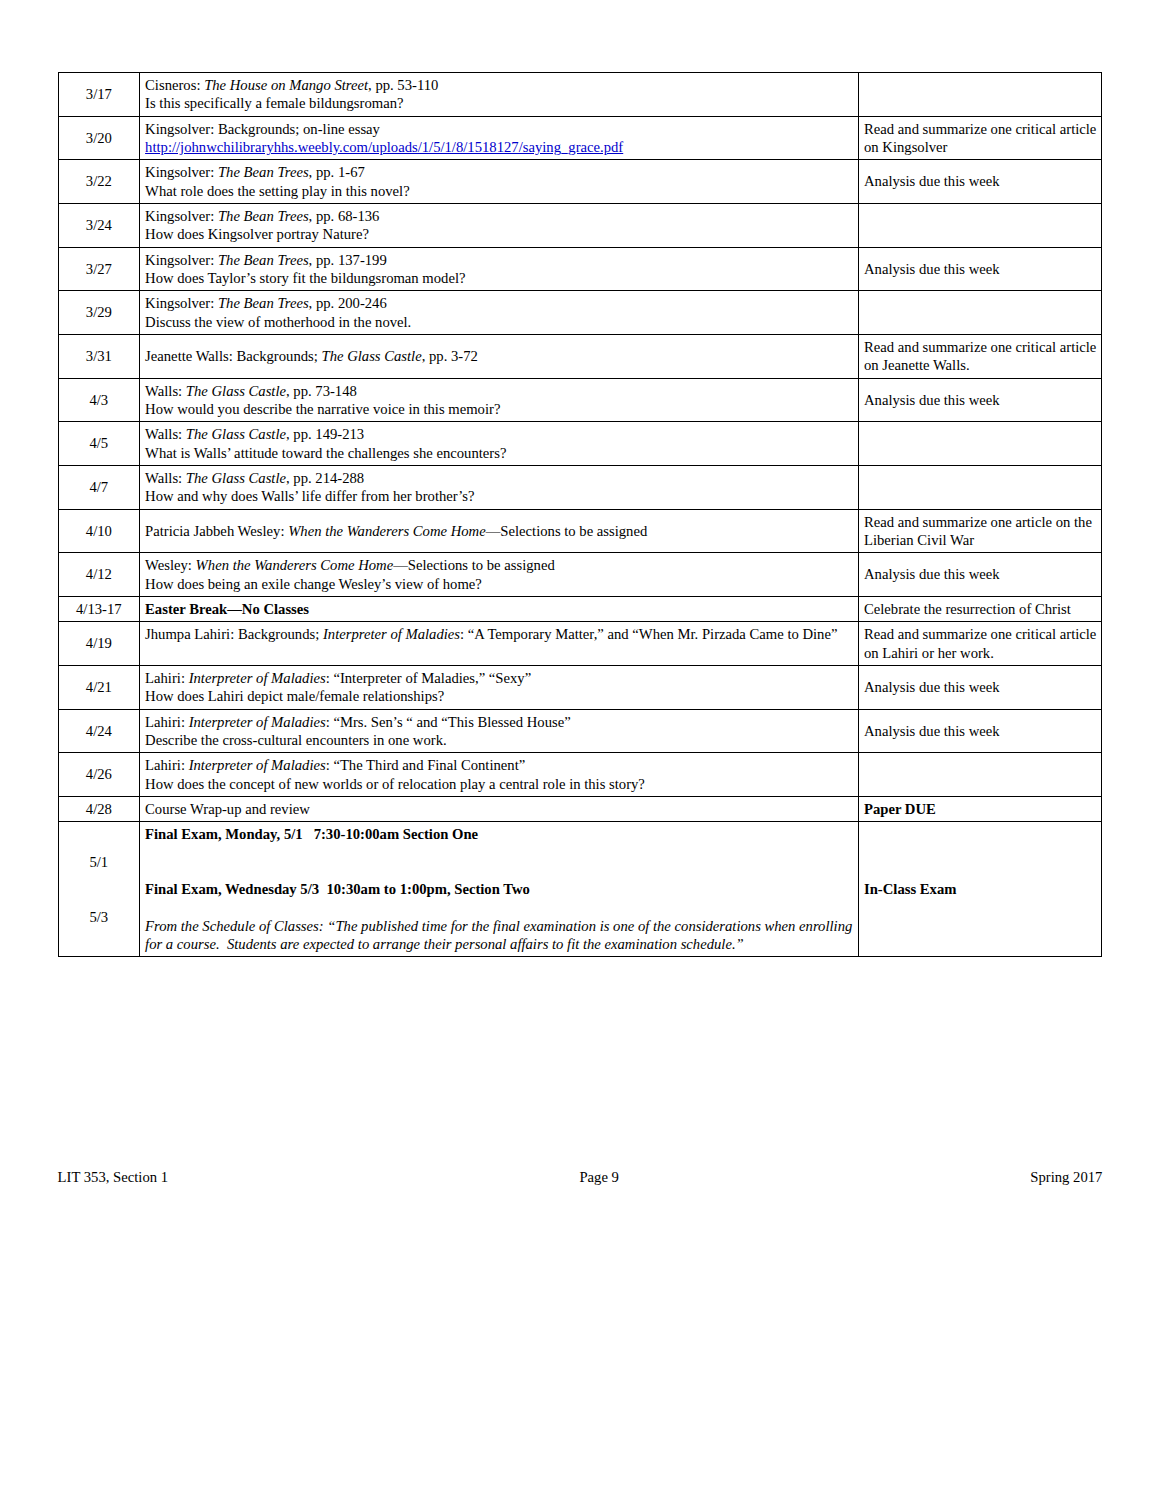| 3/17 | Cisneros: The House on Mango Street , pp. 53-110 Is this specifically a female bildungsroman? | |
| 3/20 | Kingsolver: Backgrounds; on-line essay http://johnwchilibraryhhs.weebly.com/uploads/1/5/1/8/1518127/saying_grace.pdf | Read and summarize one critical article on Kingsolver |
| 3/22 | Kingsolver: The Bean Trees , pp. 1-67 What role does the setting play in this novel? | Analysis due this week |
| 3/24 | Kingsolver: The Bean Trees , pp. 68-136 How does Kingsolver portray Nature? | |
| 3/27 | Kingsolver: The Bean Trees , pp. 137-199 How does Taylor’s story fit the bildungsroman model? | Analysis due this week |
| 3/29 | Kingsolver: The Bean Trees , pp. 200-246 Discuss the view of motherhood in the novel. | |
| 3/31 | Jeanette Walls: Backgrounds; The Glass Castle , pp. 3-72 | Read and summarize one critical article on Jeanette Walls. |
| 4/3 | Walls: The Glass Castle , pp. 73-148 How would you describe the narrative voice in this memoir? | Analysis due this week |
| 4/5 | Walls: The Glass Castle , pp. 149-213 What is Walls’ attitude toward the challenges she encounters? | |
| 4/7 | Walls: The Glass Castle , pp. 214-288 How and why does Walls’ life differ from her brother’s? | |
| 4/10 | Patricia Jabbeh Wesley: When the Wanderers Come Home —Selections to be assigned | Read and summarize one article on the Liberian Civil War |
| 4/12 | Wesley: When the Wanderers Come Home —Selections to be assigned How does being an exile change Wesley’s view of home? | Analysis due this week |
| 4/13-17 | Easter Break—No Classes | Celebrate the resurrection of Christ |
| 4/19 | Jhumpa Lahiri: Backgrounds; Interpreter of Maladies : “A Temporary Matter,” and “When Mr. Pirzada Came to Dine” | Read and summarize one critical article on Lahiri or her work. |
| 4/21 | Lahiri: Interpreter of Maladies : “Interpreter of Maladies,” “Sexy” How does Lahiri depict male/female relationships? | Analysis due this week |
| 4/24 | Lahiri: Interpreter of Maladies : “Mrs. Sen’s “ and “This Blessed House” Describe the cross-cultural encounters in one work. | Analysis due this week |
| 4/26 | Lahiri: Interpreter of Maladies : “The Third and Final Continent” How does the concept of new worlds or of relocation play a central role in this story? | |
| 4/28 | Course Wrap-up and review | Paper DUE |
| 5/1 5/3 | Final Exam, Monday, 5/1 7:30-10:00am Section One Final Exam, Wednesday 5/3 10:30am to 1:00pm, Section Two From the Schedule of Classes: “The published time for the final examination is one of the considerations when enrolling for a course. Students are expected to arrange their personal affairs to fit the examination schedule.” | In-Class Exam |
LIT 353, Section 1 Page 9 Spring 2017